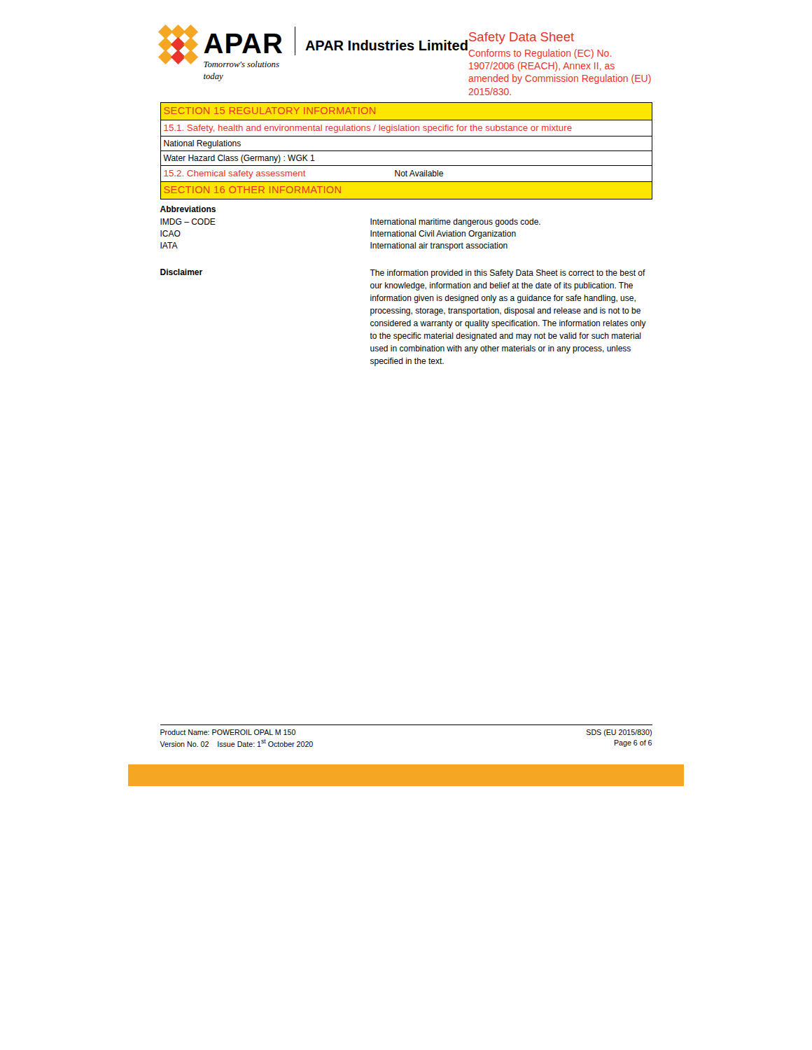APAR
Tomorrow's solutions today
APAR Industries Limited
Safety Data Sheet
Conforms to Regulation (EC) No. 1907/2006 (REACH), Annex II, as amended by Commission Regulation (EU) 2015/830.
SECTION 15 REGULATORY INFORMATION
15.1. Safety, health and environmental regulations / legislation specific for the substance or mixture
National Regulations
Water Hazard Class (Germany) : WGK 1
15.2. Chemical safety assessment
Not Available
SECTION 16 OTHER INFORMATION
Abbreviations
IMDG – CODE
International maritime dangerous goods code.
ICAO
International Civil Aviation Organization
IATA
International air transport association
Disclaimer
The information provided in this Safety Data Sheet is correct to the best of our knowledge, information and belief at the date of its publication. The information given is designed only as a guidance for safe handling, use, processing, storage, transportation, disposal and release and is not to be considered a warranty or quality specification. The information relates only to the specific material designated and may not be valid for such material used in combination with any other materials or in any process, unless specified in the text.
Product Name: POWEROIL OPAL M 150
SDS (EU 2015/830)
Version No. 02 Issue Date: 1st October 2020
Page 6 of 6